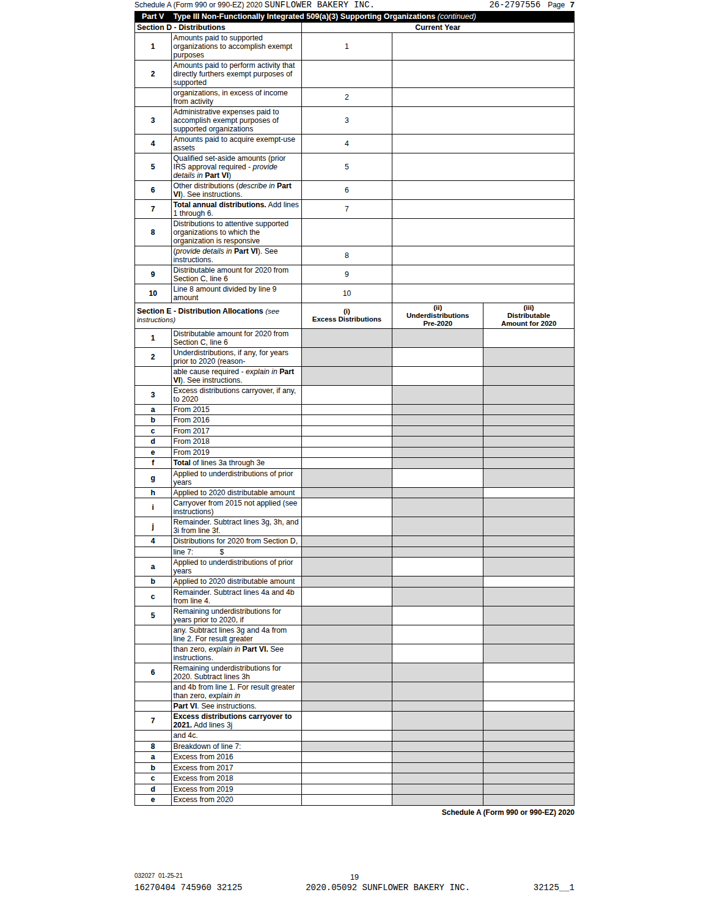Schedule A (Form 990 or 990-EZ) 2020 SUNFLOWER BAKERY INC.
26-2797556 Page 7
| Part V | Type III Non-Functionally Integrated 509(a)(3) Supporting Organizations (continued) |
| Section D - Distributions | Current Year |
| 1 | Amounts paid to supported organizations to accomplish exempt purposes | 1 | |
| 2 | Amounts paid to perform activity that directly furthers exempt purposes of supported | | |
| | organizations, in excess of income from activity | 2 | |
| 3 | Administrative expenses paid to accomplish exempt purposes of supported organizations | 3 | |
| 4 | Amounts paid to acquire exempt-use assets | 4 | |
| 5 | Qualified set-aside amounts (prior IRS approval required - provide details in Part VI ) | 5 | |
| 6 | Other distributions ( describe in Part VI ). See instructions. | 6 | |
| 7 | Total annual distributions. Add lines 1 through 6. | 7 | |
| 8 | Distributions to attentive supported organizations to which the organization is responsive | | |
| | ( provide details in Part VI ). See instructions. | 8 | |
| 9 | Distributable amount for 2020 from Section C, line 6 | 9 | |
| 10 | Line 8 amount divided by line 9 amount | 10 | |
| Section E - Distribution Allocations (see instructions) | (i) Excess Distributions | (ii) Underdistributions Pre-2020 | (iii) Distributable Amount for 2020 |
| 1 | Distributable amount for 2020 from Section C, line 6 | | | |
| 2 | Underdistributions, if any, for years prior to 2020 (reason- | | | |
| | able cause required - explain in Part VI ). See instructions. | | | |
| 3 | Excess distributions carryover, if any, to 2020 | | | |
| a | From 2015 | | | |
| b | From 2016 | | | |
| c | From 2017 | | | |
| d | From 2018 | | | |
| e | From 2019 | | | |
| f | Total of lines 3a through 3e | | | |
| g | Applied to underdistributions of prior years | | | |
| h | Applied to 2020 distributable amount | | | |
| i | Carryover from 2015 not applied (see instructions) | | | |
| j | Remainder. Subtract lines 3g, 3h, and 3i from line 3f. | | | |
| 4 | Distributions for 2020 from Section D, | | | |
| | line 7: $ | | | |
| a | Applied to underdistributions of prior years | | | |
| b | Applied to 2020 distributable amount | | | |
| c | Remainder. Subtract lines 4a and 4b from line 4. | | | |
| 5 | Remaining underdistributions for years prior to 2020, if | | | |
| | any. Subtract lines 3g and 4a from line 2. For result greater | | | |
| | than zero, explain in Part VI. See instructions. | | | |
| 6 | Remaining underdistributions for 2020. Subtract lines 3h | | | |
| | and 4b from line 1. For result greater than zero, explain in | | | |
| | Part VI . See instructions. | | | |
| 7 | Excess distributions carryover to 2021. Add lines 3j | | | |
| | and 4c. | | | |
| 8 | Breakdown of line 7: | | | |
| a | Excess from 2016 | | | |
| b | Excess from 2017 | | | |
| c | Excess from 2018 | | | |
| d | Excess from 2019 | | | |
| e | Excess from 2020 | | | |
Schedule A (Form 990 or 990-EZ) 2020
032027 01-25-21
19
16270404 745960 32125 2020.05092 SUNFLOWER BAKERY INC. 32125__1